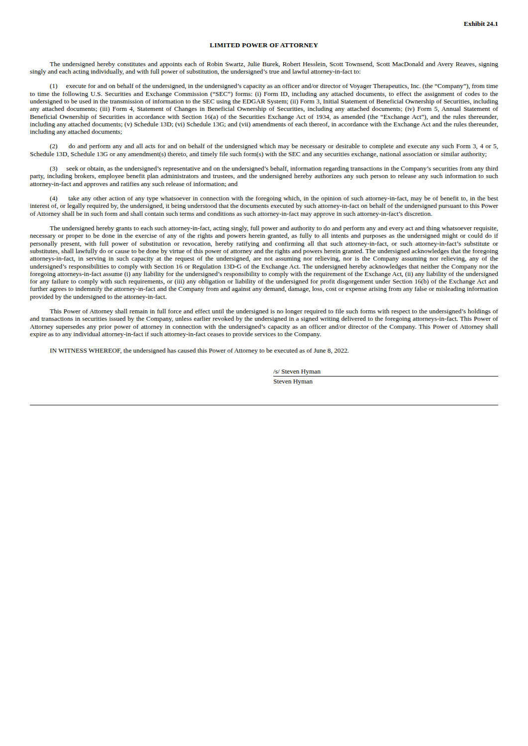Exhibit 24.1
LIMITED POWER OF ATTORNEY
The undersigned hereby constitutes and appoints each of Robin Swartz, Julie Burek, Robert Hesslein, Scott Townsend, Scott MacDonald and Avery Reaves, signing singly and each acting individually, and with full power of substitution, the undersigned’s true and lawful attorney-in-fact to:
(1) execute for and on behalf of the undersigned, in the undersigned’s capacity as an officer and/or director of Voyager Therapeutics, Inc. (the “Company”), from time to time the following U.S. Securities and Exchange Commission (“SEC”) forms: (i) Form ID, including any attached documents, to effect the assignment of codes to the undersigned to be used in the transmission of information to the SEC using the EDGAR System; (ii) Form 3, Initial Statement of Beneficial Ownership of Securities, including any attached documents; (iii) Form 4, Statement of Changes in Beneficial Ownership of Securities, including any attached documents; (iv) Form 5, Annual Statement of Beneficial Ownership of Securities in accordance with Section 16(a) of the Securities Exchange Act of 1934, as amended (the “Exchange Act”), and the rules thereunder, including any attached documents; (v) Schedule 13D; (vi) Schedule 13G; and (vii) amendments of each thereof, in accordance with the Exchange Act and the rules thereunder, including any attached documents;
(2) do and perform any and all acts for and on behalf of the undersigned which may be necessary or desirable to complete and execute any such Form 3, 4 or 5, Schedule 13D, Schedule 13G or any amendment(s) thereto, and timely file such form(s) with the SEC and any securities exchange, national association or similar authority;
(3) seek or obtain, as the undersigned’s representative and on the undersigned’s behalf, information regarding transactions in the Company’s securities from any third party, including brokers, employee benefit plan administrators and trustees, and the undersigned hereby authorizes any such person to release any such information to such attorney-in-fact and approves and ratifies any such release of information; and
(4) take any other action of any type whatsoever in connection with the foregoing which, in the opinion of such attorney-in-fact, may be of benefit to, in the best interest of, or legally required by, the undersigned, it being understood that the documents executed by such attorney-in-fact on behalf of the undersigned pursuant to this Power of Attorney shall be in such form and shall contain such terms and conditions as such attorney-in-fact may approve in such attorney-in-fact’s discretion.
The undersigned hereby grants to each such attorney-in-fact, acting singly, full power and authority to do and perform any and every act and thing whatsoever requisite, necessary or proper to be done in the exercise of any of the rights and powers herein granted, as fully to all intents and purposes as the undersigned might or could do if personally present, with full power of substitution or revocation, hereby ratifying and confirming all that such attorney-in-fact, or such attorney-in-fact’s substitute or substitutes, shall lawfully do or cause to be done by virtue of this power of attorney and the rights and powers herein granted. The undersigned acknowledges that the foregoing attorneys-in-fact, in serving in such capacity at the request of the undersigned, are not assuming nor relieving, nor is the Company assuming nor relieving, any of the undersigned’s responsibilities to comply with Section 16 or Regulation 13D-G of the Exchange Act. The undersigned hereby acknowledges that neither the Company nor the foregoing attorneys-in-fact assume (i) any liability for the undersigned’s responsibility to comply with the requirement of the Exchange Act, (ii) any liability of the undersigned for any failure to comply with such requirements, or (iii) any obligation or liability of the undersigned for profit disgorgement under Section 16(b) of the Exchange Act and further agrees to indemnify the attorney-in-fact and the Company from and against any demand, damage, loss, cost or expense arising from any false or misleading information provided by the undersigned to the attorney-in-fact.
This Power of Attorney shall remain in full force and effect until the undersigned is no longer required to file such forms with respect to the undersigned’s holdings of and transactions in securities issued by the Company, unless earlier revoked by the undersigned in a signed writing delivered to the foregoing attorneys-in-fact. This Power of Attorney supersedes any prior power of attorney in connection with the undersigned’s capacity as an officer and/or director of the Company. This Power of Attorney shall expire as to any individual attorney-in-fact if such attorney-in-fact ceases to provide services to the Company.
IN WITNESS WHEREOF, the undersigned has caused this Power of Attorney to be executed as of June 8, 2022.
/s/ Steven Hyman
Steven Hyman